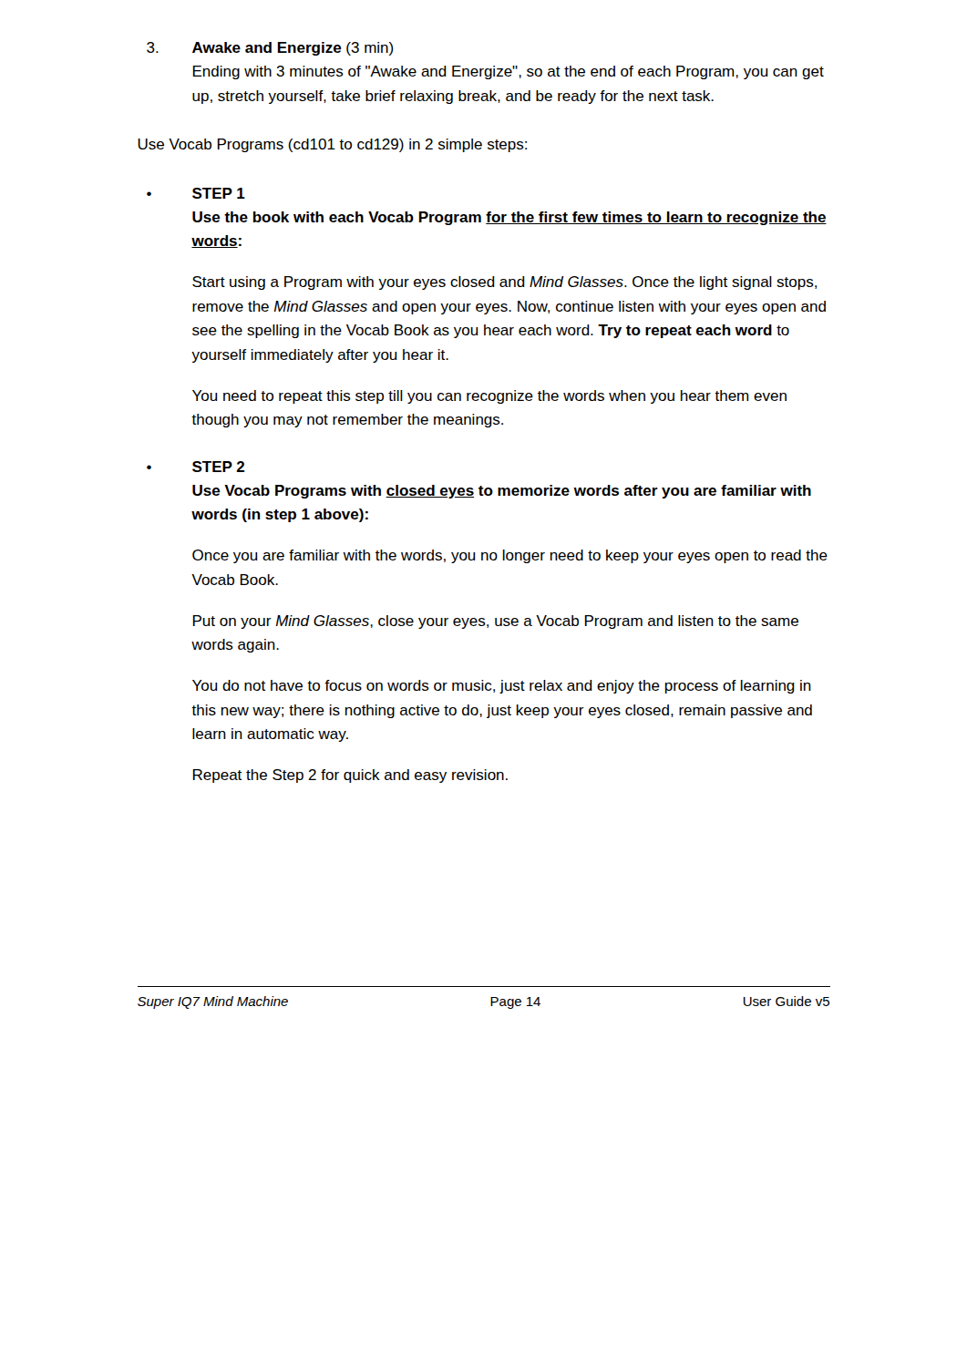3. Awake and Energize (3 min)
Ending with 3 minutes of "Awake and Energize", so at the end of each Program, you can get up, stretch yourself, take brief relaxing break, and be ready for the next task.
Use Vocab Programs (cd101 to cd129) in 2 simple steps:
•
STEP 1
Use the book with each Vocab Program for the first few times to learn to recognize the words:
Start using a Program with your eyes closed and Mind Glasses. Once the light signal stops, remove the Mind Glasses and open your eyes. Now, continue listen with your eyes open and see the spelling in the Vocab Book as you hear each word. Try to repeat each word to yourself immediately after you hear it.
You need to repeat this step till you can recognize the words when you hear them even though you may not remember the meanings.
•
STEP 2
Use Vocab Programs with closed eyes to memorize words after you are familiar with words (in step 1 above):
Once you are familiar with the words, you no longer need to keep your eyes open to read the Vocab Book.
Put on your Mind Glasses, close your eyes, use a Vocab Program and listen to the same words again.
You do not have to focus on words or music, just relax and enjoy the process of learning in this new way; there is nothing active to do, just keep your eyes closed, remain passive and learn in automatic way.
Repeat the Step 2 for quick and easy revision.
Super IQ7 Mind Machine Page 14 User Guide v5